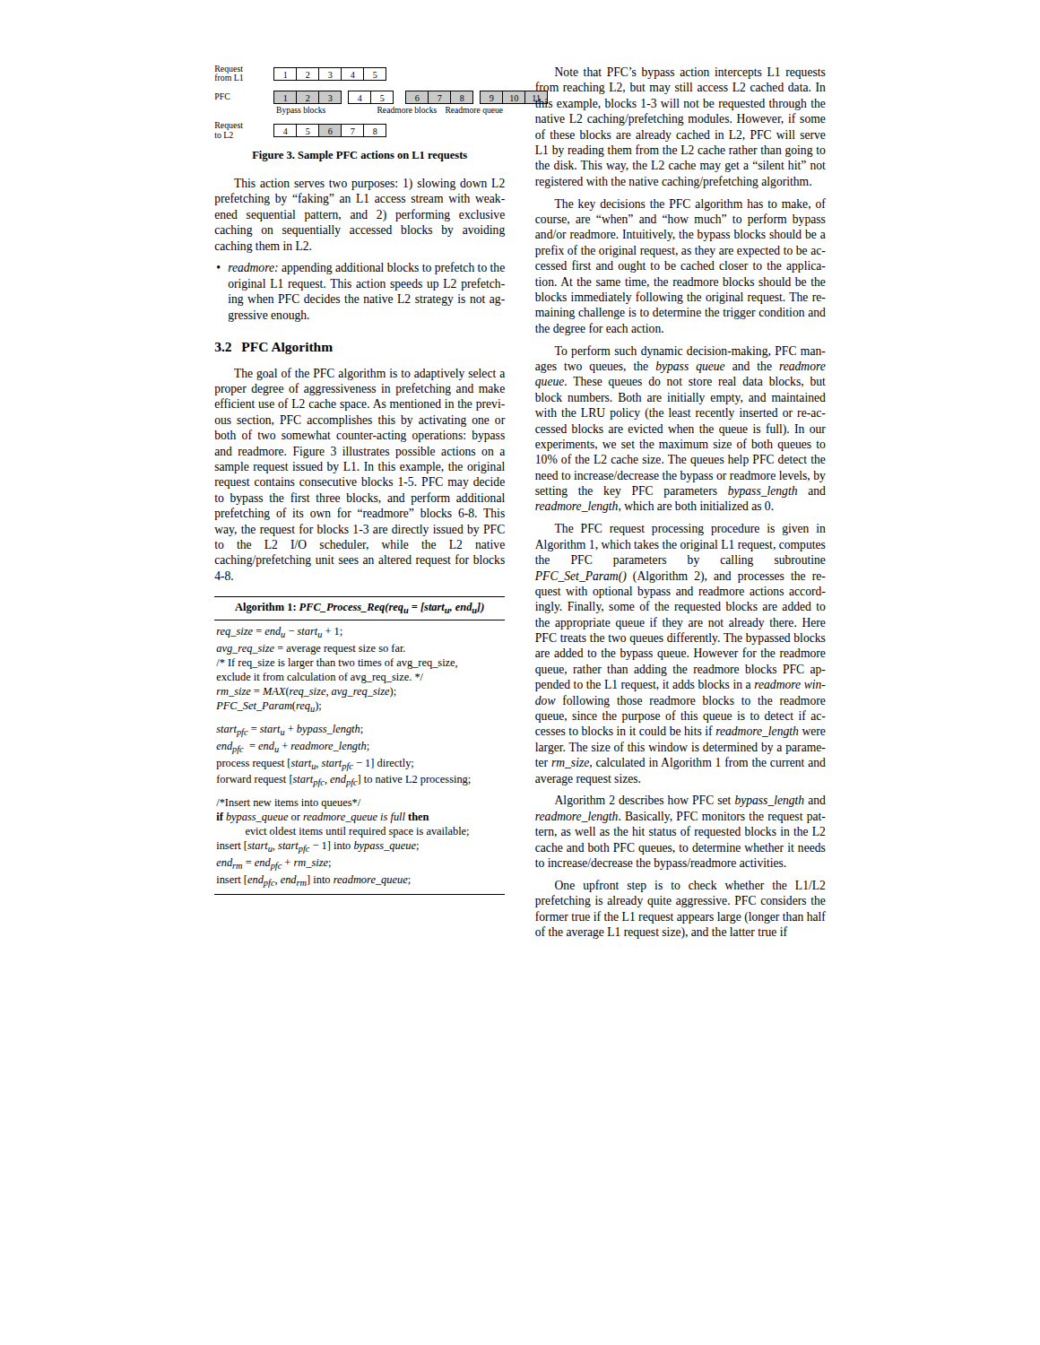Request
from L1
1
2
3
4
5
PFC
1
2
3
4
5
6
7
8
9
10
11
Bypass blocks
Readmore blocks
Readmore queue
Request
to L2
4
5
6
7
8
Figure 3. Sample PFC actions on L1 requests
This action serves two purposes: 1) slowing down L2 prefetching by “faking” an L1 access stream with weakened sequential pattern, and 2) performing exclusive caching on sequentially accessed blocks by avoiding caching them in L2.
readmore: appending additional blocks to prefetch to the original L1 request. This action speeds up L2 prefetching when PFC decides the native L2 strategy is not aggressive enough.
3.2 PFC Algorithm
The goal of the PFC algorithm is to adaptively select a proper degree of aggressiveness in prefetching and make efficient use of L2 cache space. As mentioned in the previous section, PFC accomplishes this by activating one or both of two somewhat counter-acting operations: bypass and readmore. Figure 3 illustrates possible actions on a sample request issued by L1. In this example, the original request contains consecutive blocks 1-5. PFC may decide to bypass the first three blocks, and perform additional prefetching of its own for “readmore” blocks 6-8. This way, the request for blocks 1-3 are directly issued by PFC to the L2 I/O scheduler, while the L2 native caching/prefetching unit sees an altered request for blocks 4-8.
Algorithm 1: PFC_Process_Req(requ = [startu, endu])
req_size = endu − startu + 1;
avg_req_size = average request size so far.
/* If req_size is larger than two times of avg_req_size,
exclude it from calculation of avg_req_size. */
rm_size = MAX(req_size, avg_req_size);
PFC_Set_Param(requ);
startpfc = startu + bypass_length;
endpfc = endu + readmore_length;
process request [startu, startpfc − 1] directly;
forward request [startpfc, endpfc] to native L2 processing;
/*Insert new items into queues*/
if bypass_queue or readmore_queue is full then
evict oldest items until required space is available;
insert [startu, startpfc − 1] into bypass_queue;
endrm = endpfc + rm_size;
insert [endpfc, endrm] into readmore_queue;
Note that PFC’s bypass action intercepts L1 requests from reaching L2, but may still access L2 cached data. In this example, blocks 1-3 will not be requested through the native L2 caching/prefetching modules. However, if some of these blocks are already cached in L2, PFC will serve L1 by reading them from the L2 cache rather than going to the disk. This way, the L2 cache may get a “silent hit” not registered with the native caching/prefetching algorithm.
The key decisions the PFC algorithm has to make, of course, are “when” and “how much” to perform bypass and/or readmore. Intuitively, the bypass blocks should be a prefix of the original request, as they are expected to be accessed first and ought to be cached closer to the application. At the same time, the readmore blocks should be the blocks immediately following the original request. The remaining challenge is to determine the trigger condition and the degree for each action.
To perform such dynamic decision-making, PFC manages two queues, the bypass queue and the readmore queue. These queues do not store real data blocks, but block numbers. Both are initially empty, and maintained with the LRU policy (the least recently inserted or re-accessed blocks are evicted when the queue is full). In our experiments, we set the maximum size of both queues to 10% of the L2 cache size. The queues help PFC detect the need to increase/decrease the bypass or readmore levels, by setting the key PFC parameters bypass_length and readmore_length, which are both initialized as 0.
The PFC request processing procedure is given in Algorithm 1, which takes the original L1 request, computes the PFC parameters by calling subroutine PFC_Set_Param() (Algorithm 2), and processes the request with optional bypass and readmore actions accordingly. Finally, some of the requested blocks are added to the appropriate queue if they are not already there. Here PFC treats the two queues differently. The bypassed blocks are added to the bypass queue. However for the readmore queue, rather than adding the readmore blocks PFC appended to the L1 request, it adds blocks in a readmore window following those readmore blocks to the readmore queue, since the purpose of this queue is to detect if accesses to blocks in it could be hits if readmore_length were larger. The size of this window is determined by a parameter rm_size, calculated in Algorithm 1 from the current and average request sizes.
Algorithm 2 describes how PFC set bypass_length and readmore_length. Basically, PFC monitors the request pattern, as well as the hit status of requested blocks in the L2 cache and both PFC queues, to determine whether it needs to increase/decrease the bypass/readmore activities.
One upfront step is to check whether the L1/L2 prefetching is already quite aggressive. PFC considers the former true if the L1 request appears large (longer than half of the average L1 request size), and the latter true if